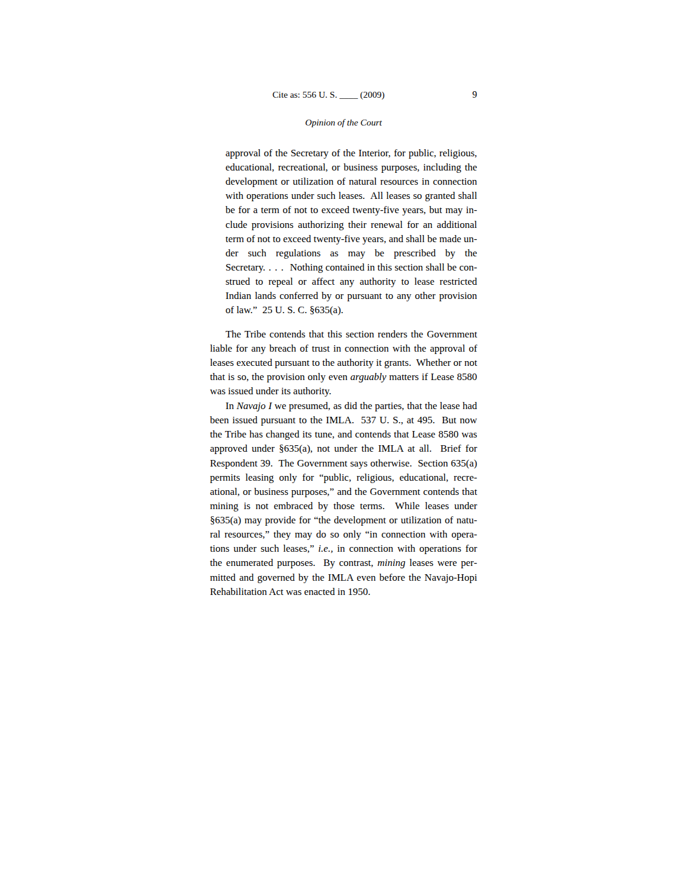Cite as: 556 U. S. ____ (2009) 9
Opinion of the Court
approval of the Secretary of the Interior, for public, religious, educational, recreational, or business purposes, including the development or utilization of natural resources in connection with operations under such leases. All leases so granted shall be for a term of not to exceed twenty-five years, but may include provisions authorizing their renewal for an additional term of not to exceed twenty-five years, and shall be made under such regulations as may be prescribed by the Secretary. . . . Nothing contained in this section shall be construed to repeal or affect any authority to lease restricted Indian lands conferred by or pursuant to any other provision of law.” 25 U. S. C. §635(a).
The Tribe contends that this section renders the Government liable for any breach of trust in connection with the approval of leases executed pursuant to the authority it grants. Whether or not that is so, the provision only even arguably matters if Lease 8580 was issued under its authority.
In Navajo I we presumed, as did the parties, that the lease had been issued pursuant to the IMLA. 537 U. S., at 495. But now the Tribe has changed its tune, and contends that Lease 8580 was approved under §635(a), not under the IMLA at all. Brief for Respondent 39. The Government says otherwise. Section 635(a) permits leasing only for “public, religious, educational, recreational, or business purposes,” and the Government contends that mining is not embraced by those terms. While leases under §635(a) may provide for “the development or utilization of natural resources,” they may do so only “in connection with operations under such leases,” i.e., in connection with operations for the enumerated purposes. By contrast, mining leases were permitted and governed by the IMLA even before the Navajo-Hopi Rehabilitation Act was enacted in 1950.